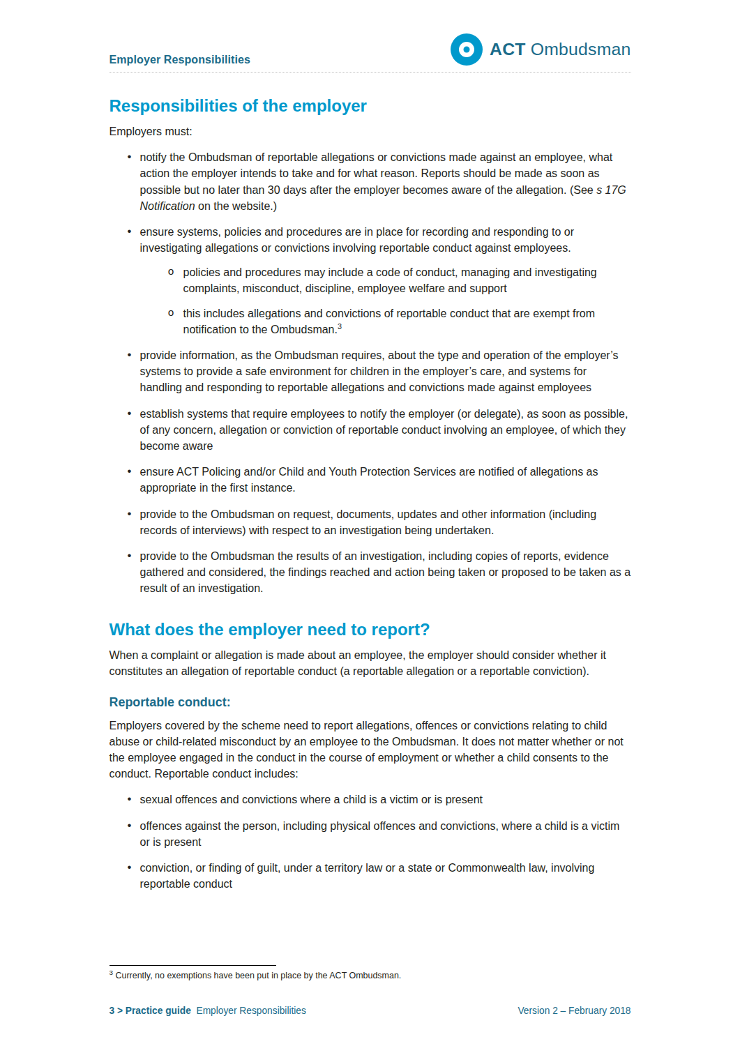Employer Responsibilities
ACT Ombudsman
Responsibilities of the employer
Employers must:
notify the Ombudsman of reportable allegations or convictions made against an employee, what action the employer intends to take and for what reason. Reports should be made as soon as possible but no later than 30 days after the employer becomes aware of the allegation. (See s 17G Notification on the website.)
ensure systems, policies and procedures are in place for recording and responding to or investigating allegations or convictions involving reportable conduct against employees.
policies and procedures may include a code of conduct, managing and investigating complaints, misconduct, discipline, employee welfare and support
this includes allegations and convictions of reportable conduct that are exempt from notification to the Ombudsman.3
provide information, as the Ombudsman requires, about the type and operation of the employer’s systems to provide a safe environment for children in the employer’s care, and systems for handling and responding to reportable allegations and convictions made against employees
establish systems that require employees to notify the employer (or delegate), as soon as possible, of any concern, allegation or conviction of reportable conduct involving an employee, of which they become aware
ensure ACT Policing and/or Child and Youth Protection Services are notified of allegations as appropriate in the first instance.
provide to the Ombudsman on request, documents, updates and other information (including records of interviews) with respect to an investigation being undertaken.
provide to the Ombudsman the results of an investigation, including copies of reports, evidence gathered and considered, the findings reached and action being taken or proposed to be taken as a result of an investigation.
What does the employer need to report?
When a complaint or allegation is made about an employee, the employer should consider whether it constitutes an allegation of reportable conduct (a reportable allegation or a reportable conviction).
Reportable conduct:
Employers covered by the scheme need to report allegations, offences or convictions relating to child abuse or child-related misconduct by an employee to the Ombudsman. It does not matter whether or not the employee engaged in the conduct in the course of employment or whether a child consents to the conduct. Reportable conduct includes:
sexual offences and convictions where a child is a victim or is present
offences against the person, including physical offences and convictions, where a child is a victim or is present
conviction, or finding of guilt, under a territory law or a state or Commonwealth law, involving reportable conduct
3 Currently, no exemptions have been put in place by the ACT Ombudsman.
3 > Practice guide Employer Responsibilities
Version 2 – February 2018